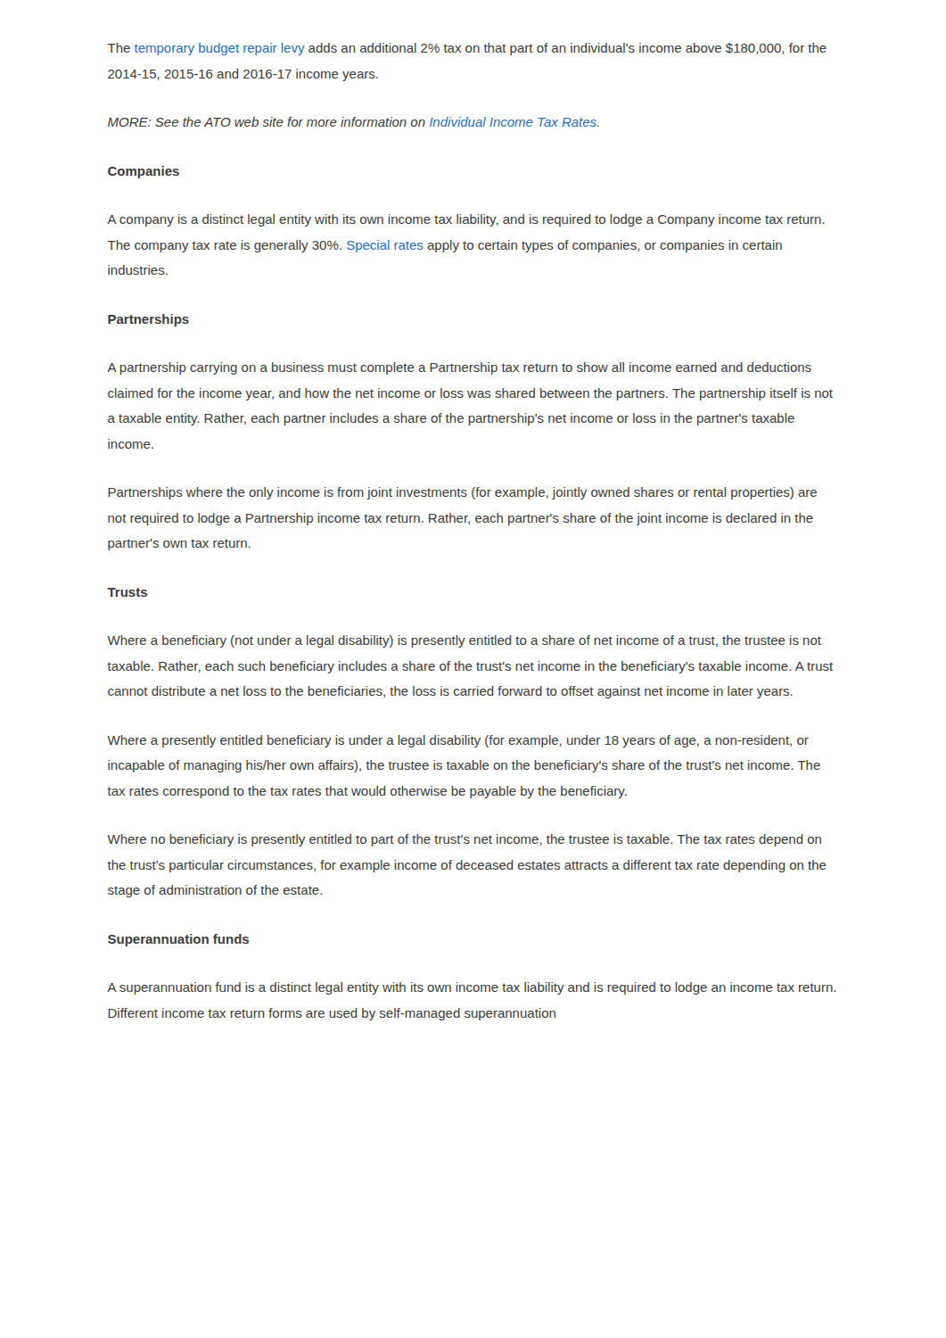The temporary budget repair levy adds an additional 2% tax on that part of an individual's income above $180,000, for the 2014-15, 2015-16 and 2016-17 income years.
MORE: See the ATO web site for more information on Individual Income Tax Rates.
Companies
A company is a distinct legal entity with its own income tax liability, and is required to lodge a Company income tax return. The company tax rate is generally 30%. Special rates apply to certain types of companies, or companies in certain industries.
Partnerships
A partnership carrying on a business must complete a Partnership tax return to show all income earned and deductions claimed for the income year, and how the net income or loss was shared between the partners. The partnership itself is not a taxable entity. Rather, each partner includes a share of the partnership's net income or loss in the partner's taxable income.
Partnerships where the only income is from joint investments (for example, jointly owned shares or rental properties) are not required to lodge a Partnership income tax return. Rather, each partner's share of the joint income is declared in the partner's own tax return.
Trusts
Where a beneficiary (not under a legal disability) is presently entitled to a share of net income of a trust, the trustee is not taxable. Rather, each such beneficiary includes a share of the trust's net income in the beneficiary's taxable income. A trust cannot distribute a net loss to the beneficiaries, the loss is carried forward to offset against net income in later years.
Where a presently entitled beneficiary is under a legal disability (for example, under 18 years of age, a non-resident, or incapable of managing his/her own affairs), the trustee is taxable on the beneficiary's share of the trust's net income. The tax rates correspond to the tax rates that would otherwise be payable by the beneficiary.
Where no beneficiary is presently entitled to part of the trust's net income, the trustee is taxable. The tax rates depend on the trust's particular circumstances, for example income of deceased estates attracts a different tax rate depending on the stage of administration of the estate.
Superannuation funds
A superannuation fund is a distinct legal entity with its own income tax liability and is required to lodge an income tax return. Different income tax return forms are used by self-managed superannuation